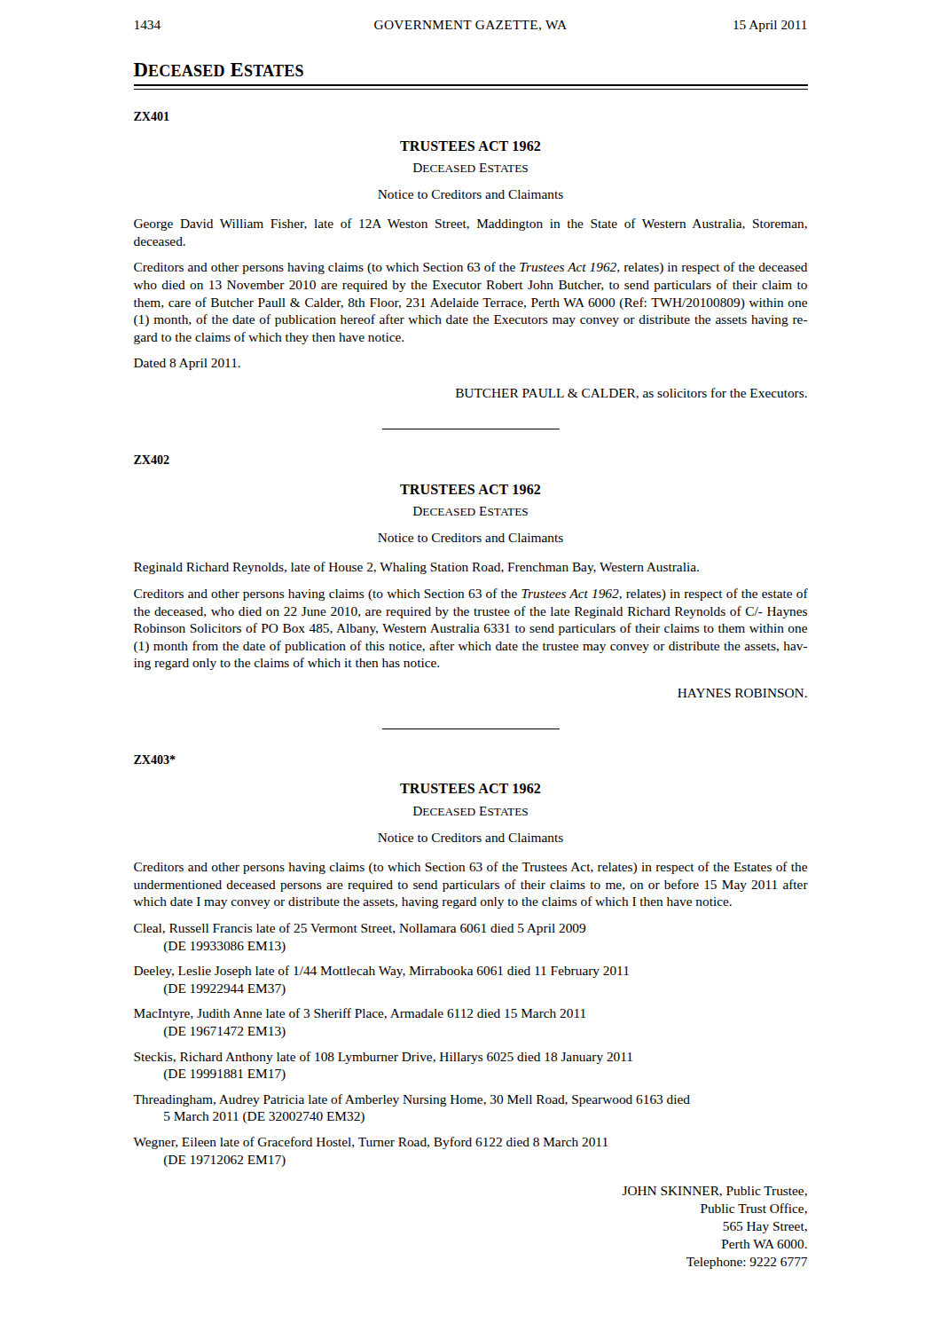1434
GOVERNMENT GAZETTE, WA
15 April 2011
DECEASED ESTATES
ZX401
TRUSTEES ACT 1962
DECEASED ESTATES
Notice to Creditors and Claimants
George David William Fisher, late of 12A Weston Street, Maddington in the State of Western Australia, Storeman, deceased.
Creditors and other persons having claims (to which Section 63 of the Trustees Act 1962, relates) in respect of the deceased who died on 13 November 2010 are required by the Executor Robert John Butcher, to send particulars of their claim to them, care of Butcher Paull & Calder, 8th Floor, 231 Adelaide Terrace, Perth WA 6000 (Ref: TWH/20100809) within one (1) month, of the date of publication hereof after which date the Executors may convey or distribute the assets having regard to the claims of which they then have notice.
Dated 8 April 2011.
BUTCHER PAULL & CALDER, as solicitors for the Executors.
ZX402
TRUSTEES ACT 1962
DECEASED ESTATES
Notice to Creditors and Claimants
Reginald Richard Reynolds, late of House 2, Whaling Station Road, Frenchman Bay, Western Australia.
Creditors and other persons having claims (to which Section 63 of the Trustees Act 1962, relates) in respect of the estate of the deceased, who died on 22 June 2010, are required by the trustee of the late Reginald Richard Reynolds of C/- Haynes Robinson Solicitors of PO Box 485, Albany, Western Australia 6331 to send particulars of their claims to them within one (1) month from the date of publication of this notice, after which date the trustee may convey or distribute the assets, having regard only to the claims of which it then has notice.
HAYNES ROBINSON.
ZX403*
TRUSTEES ACT 1962
DECEASED ESTATES
Notice to Creditors and Claimants
Creditors and other persons having claims (to which Section 63 of the Trustees Act, relates) in respect of the Estates of the undermentioned deceased persons are required to send particulars of their claims to me, on or before 15 May 2011 after which date I may convey or distribute the assets, having regard only to the claims of which I then have notice.
Cleal, Russell Francis late of 25 Vermont Street, Nollamara 6061 died 5 April 2009(DE 19933086 EM13)
Deeley, Leslie Joseph late of 1/44 Mottlecah Way, Mirrabooka 6061 died 11 February 2011(DE 19922944 EM37)
MacIntyre, Judith Anne late of 3 Sheriff Place, Armadale 6112 died 15 March 2011(DE 19671472 EM13)
Steckis, Richard Anthony late of 108 Lymburner Drive, Hillarys 6025 died 18 January 2011(DE 19991881 EM17)
Threadingham, Audrey Patricia late of Amberley Nursing Home, 30 Mell Road, Spearwood 6163 died5 March 2011 (DE 32002740 EM32)
Wegner, Eileen late of Graceford Hostel, Turner Road, Byford 6122 died 8 March 2011(DE 19712062 EM17)
JOHN SKINNER, Public Trustee,
Public Trust Office,
565 Hay Street,
Perth WA 6000.
Telephone: 9222 6777